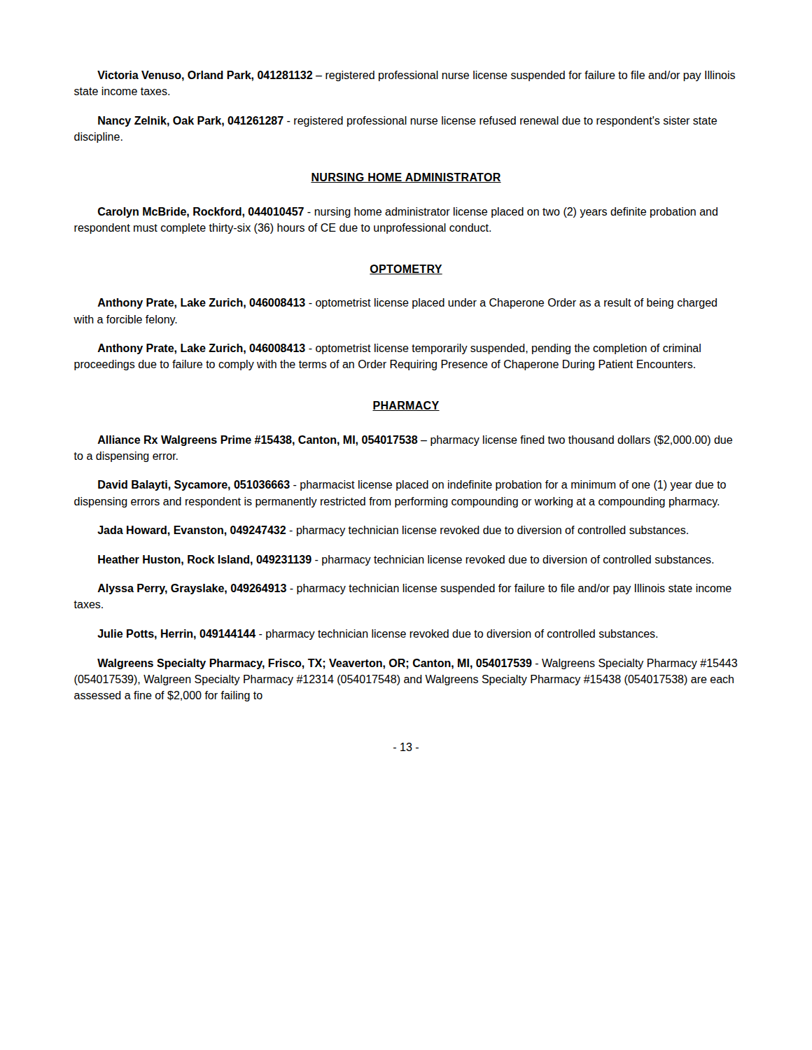Victoria Venuso, Orland Park, 041281132 – registered professional nurse license suspended for failure to file and/or pay Illinois state income taxes.
Nancy Zelnik, Oak Park, 041261287 - registered professional nurse license refused renewal due to respondent's sister state discipline.
NURSING HOME ADMINISTRATOR
Carolyn McBride, Rockford, 044010457 - nursing home administrator license placed on two (2) years definite probation and respondent must complete thirty-six (36) hours of CE due to unprofessional conduct.
OPTOMETRY
Anthony Prate, Lake Zurich, 046008413 - optometrist license placed under a Chaperone Order as a result of being charged with a forcible felony.
Anthony Prate, Lake Zurich, 046008413 - optometrist license temporarily suspended, pending the completion of criminal proceedings due to failure to comply with the terms of an Order Requiring Presence of Chaperone During Patient Encounters.
PHARMACY
Alliance Rx Walgreens Prime #15438, Canton, MI, 054017538 – pharmacy license fined two thousand dollars ($2,000.00) due to a dispensing error.
David Balayti, Sycamore, 051036663 - pharmacist license placed on indefinite probation for a minimum of one (1) year due to dispensing errors and respondent is permanently restricted from performing compounding or working at a compounding pharmacy.
Jada Howard, Evanston, 049247432 - pharmacy technician license revoked due to diversion of controlled substances.
Heather Huston, Rock Island, 049231139 - pharmacy technician license revoked due to diversion of controlled substances.
Alyssa Perry, Grayslake, 049264913 - pharmacy technician license suspended for failure to file and/or pay Illinois state income taxes.
Julie Potts, Herrin, 049144144 - pharmacy technician license revoked due to diversion of controlled substances.
Walgreens Specialty Pharmacy, Frisco, TX; Veaverton, OR; Canton, MI, 054017539 - Walgreens Specialty Pharmacy #15443 (054017539), Walgreen Specialty Pharmacy #12314 (054017548) and Walgreens Specialty Pharmacy #15438 (054017538) are each assessed a fine of $2,000 for failing to
- 13 -